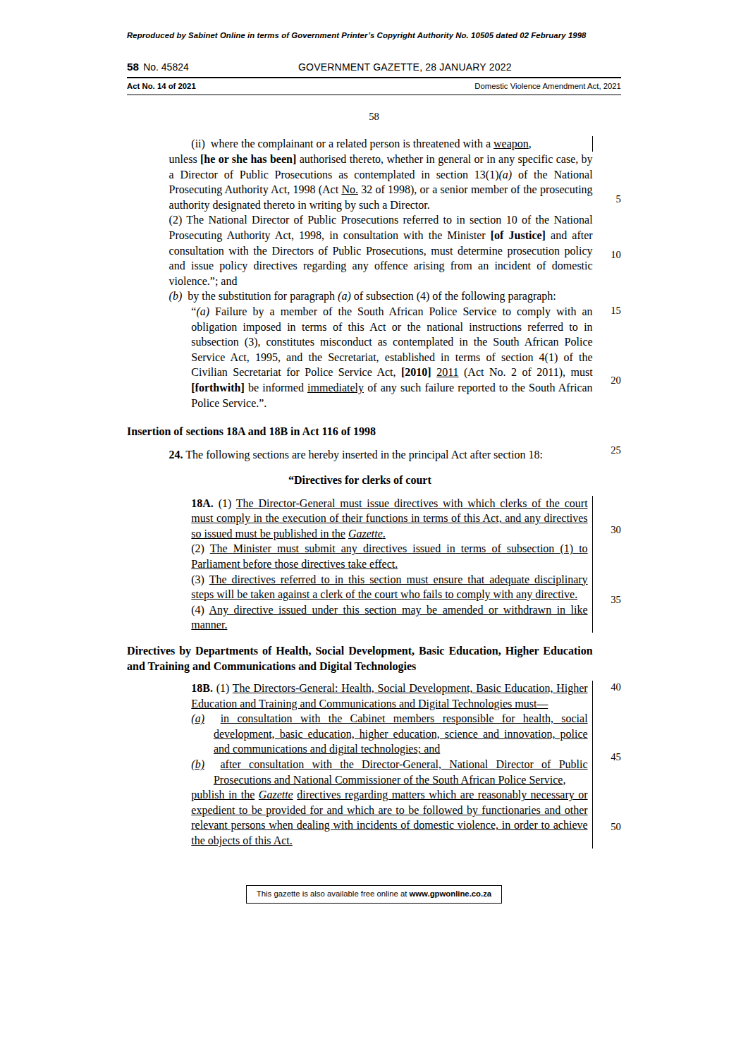Reproduced by Sabinet Online in terms of Government Printer’s Copyright Authority No. 10505 dated 02 February 1998
58 No. 45824
GOVERNMENT GAZETTE, 28 JANUARY 2022
Act No. 14 of 2021
Domestic Violence Amendment Act, 2021
58
5
10
15
20
25
(ii) where the complainant or a related person is threatened with a weapon,
unless [he or she has been] authorised thereto, whether in general or in any specific case, by a Director of Public Prosecutions as contemplated in section 13(1)(a) of the National Prosecuting Authority Act, 1998 (Act No. 32 of 1998), or a senior member of the prosecuting authority designated thereto in writing by such a Director.
(2) The National Director of Public Prosecutions referred to in section 10 of the National Prosecuting Authority Act, 1998, in consultation with the Minister [of Justice] and after consultation with the Directors of Public Prosecutions, must determine prosecution policy and issue policy directives regarding any offence arising from an incident of domestic violence.”; and
(b) by the substitution for paragraph (a) of subsection (4) of the following paragraph:
“(a) Failure by a member of the South African Police Service to comply with an obligation imposed in terms of this Act or the national instructions referred to in subsection (3), constitutes misconduct as contemplated in the South African Police Service Act, 1995, and the Secretariat, established in terms of section 4(1) of the Civilian Secretariat for Police Service Act, [2010] 2011 (Act No. 2 of 2011), must [forthwith] be informed immediately of any such failure reported to the South African Police Service.”.
Insertion of sections 18A and 18B in Act 116 of 1998
24. The following sections are hereby inserted in the principal Act after section 18:
“Directives for clerks of court
30
35
18A. (1) The Director-General must issue directives with which clerks of the court must comply in the execution of their functions in terms of this Act, and any directives so issued must be published in the Gazette.
(2) The Minister must submit any directives issued in terms of subsection (1) to Parliament before those directives take effect.
(3) The directives referred to in this section must ensure that adequate disciplinary steps will be taken against a clerk of the court who fails to comply with any directive.
(4) Any directive issued under this section may be amended or withdrawn in like manner.
Directives by Departments of Health, Social Development, Basic Education, Higher Education and Training and Communications and Digital Technologies
40
45
50
18B. (1) The Directors-General: Health, Social Development, Basic Education, Higher Education and Training and Communications and Digital Technologies must—
(a) in consultation with the Cabinet members responsible for health, social development, basic education, higher education, science and innovation, police and communications and digital technologies; and
(b) after consultation with the Director-General, National Director of Public Prosecutions and National Commissioner of the South African Police Service,
publish in the Gazette directives regarding matters which are reasonably necessary or expedient to be provided for and which are to be followed by functionaries and other relevant persons when dealing with incidents of domestic violence, in order to achieve the objects of this Act.
This gazette is also available free online at www.gpwonline.co.za